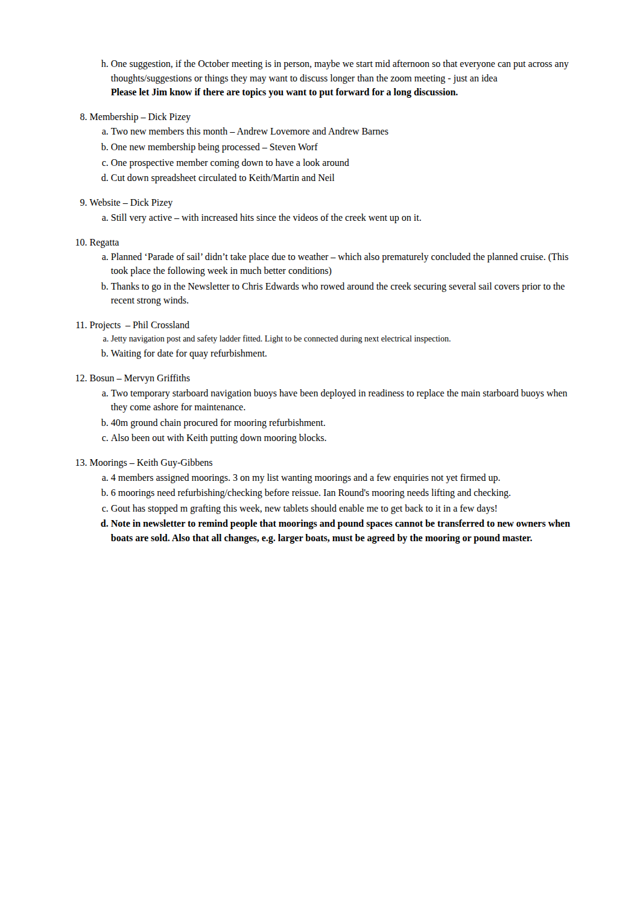One suggestion, if the October meeting is in person, maybe we start mid afternoon so that everyone can put across any thoughts/suggestions or things they may want to discuss longer than the zoom meeting - just an idea
Please let Jim know if there are topics you want to put forward for a long discussion.
Membership – Dick Pizey
Two new members this month – Andrew Lovemore and Andrew Barnes
One new membership being processed – Steven Worf
One prospective member coming down to have a look around
Cut down spreadsheet circulated to Keith/Martin and Neil
Website – Dick Pizey
Still very active – with increased hits since the videos of the creek went up on it.
Regatta
Planned ‘Parade of sail’ didn’t take place due to weather – which also prematurely concluded the planned cruise. (This took place the following week in much better conditions)
Thanks to go in the Newsletter to Chris Edwards who rowed around the creek securing several sail covers prior to the recent strong winds.
Projects – Phil Crossland
Jetty navigation post and safety ladder fitted. Light to be connected during next electrical inspection.
Waiting for date for quay refurbishment.
Bosun – Mervyn Griffiths
Two temporary starboard navigation buoys have been deployed in readiness to replace the main starboard buoys when they come ashore for maintenance.
40m ground chain procured for mooring refurbishment.
Also been out with Keith putting down mooring blocks.
Moorings – Keith Guy-Gibbens
4 members assigned moorings. 3 on my list wanting moorings and a few enquiries not yet firmed up.
6 moorings need refurbishing/checking before reissue. Ian Round's mooring needs lifting and checking.
Gout has stopped m grafting this week, new tablets should enable me to get back to it in a few days!
Note in newsletter to remind people that moorings and pound spaces cannot be transferred to new owners when boats are sold. Also that all changes, e.g. larger boats, must be agreed by the mooring or pound master.